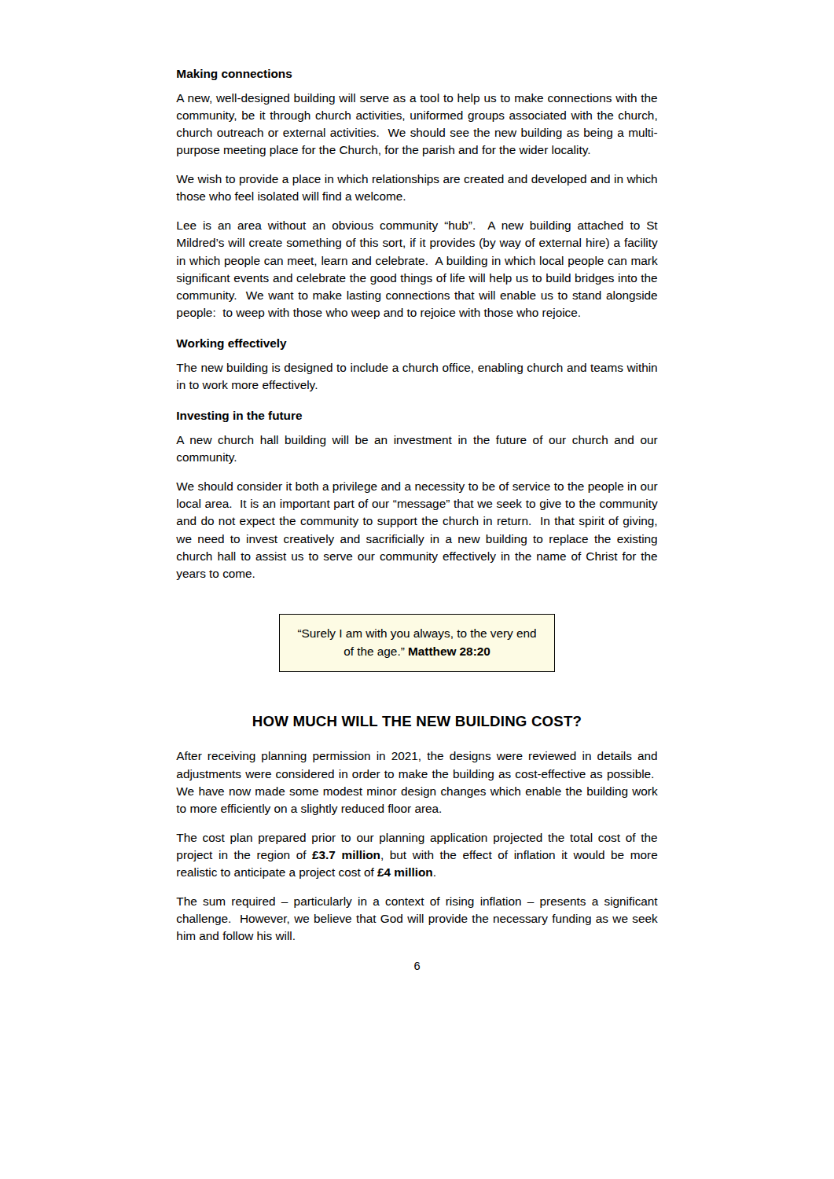Making connections
A new, well-designed building will serve as a tool to help us to make connections with the community, be it through church activities, uniformed groups associated with the church, church outreach or external activities. We should see the new building as being a multi-purpose meeting place for the Church, for the parish and for the wider locality.
We wish to provide a place in which relationships are created and developed and in which those who feel isolated will find a welcome.
Lee is an area without an obvious community “hub”. A new building attached to St Mildred’s will create something of this sort, if it provides (by way of external hire) a facility in which people can meet, learn and celebrate. A building in which local people can mark significant events and celebrate the good things of life will help us to build bridges into the community. We want to make lasting connections that will enable us to stand alongside people: to weep with those who weep and to rejoice with those who rejoice.
Working effectively
The new building is designed to include a church office, enabling church and teams within in to work more effectively.
Investing in the future
A new church hall building will be an investment in the future of our church and our community.
We should consider it both a privilege and a necessity to be of service to the people in our local area. It is an important part of our “message” that we seek to give to the community and do not expect the community to support the church in return. In that spirit of giving, we need to invest creatively and sacrificially in a new building to replace the existing church hall to assist us to serve our community effectively in the name of Christ for the years to come.
“Surely I am with you always, to the very end of the age.” Matthew 28:20
HOW MUCH WILL THE NEW BUILDING COST?
After receiving planning permission in 2021, the designs were reviewed in details and adjustments were considered in order to make the building as cost-effective as possible. We have now made some modest minor design changes which enable the building work to more efficiently on a slightly reduced floor area.
The cost plan prepared prior to our planning application projected the total cost of the project in the region of £3.7 million, but with the effect of inflation it would be more realistic to anticipate a project cost of £4 million.
The sum required – particularly in a context of rising inflation – presents a significant challenge. However, we believe that God will provide the necessary funding as we seek him and follow his will.
6